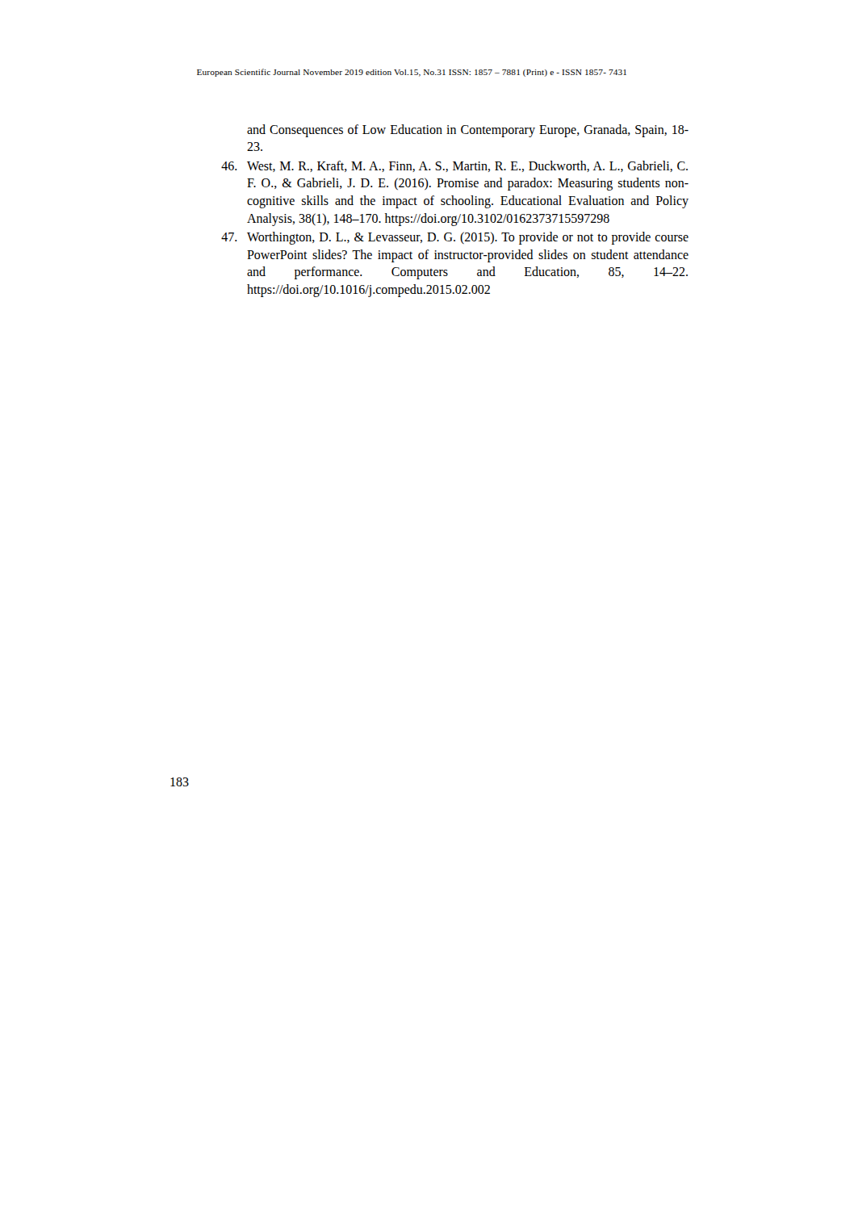European Scientific Journal November 2019 edition Vol.15, No.31 ISSN: 1857 – 7881 (Print) e - ISSN 1857- 7431
and Consequences of Low Education in Contemporary Europe, Granada, Spain, 18-23.
46. West, M. R., Kraft, M. A., Finn, A. S., Martin, R. E., Duckworth, A. L., Gabrieli, C. F. O., & Gabrieli, J. D. E. (2016). Promise and paradox: Measuring students non-cognitive skills and the impact of schooling. Educational Evaluation and Policy Analysis, 38(1), 148–170. https://doi.org/10.3102/0162373715597298
47. Worthington, D. L., & Levasseur, D. G. (2015). To provide or not to provide course PowerPoint slides? The impact of instructor-provided slides on student attendance and performance. Computers and Education, 85, 14–22. https://doi.org/10.1016/j.compedu.2015.02.002
183